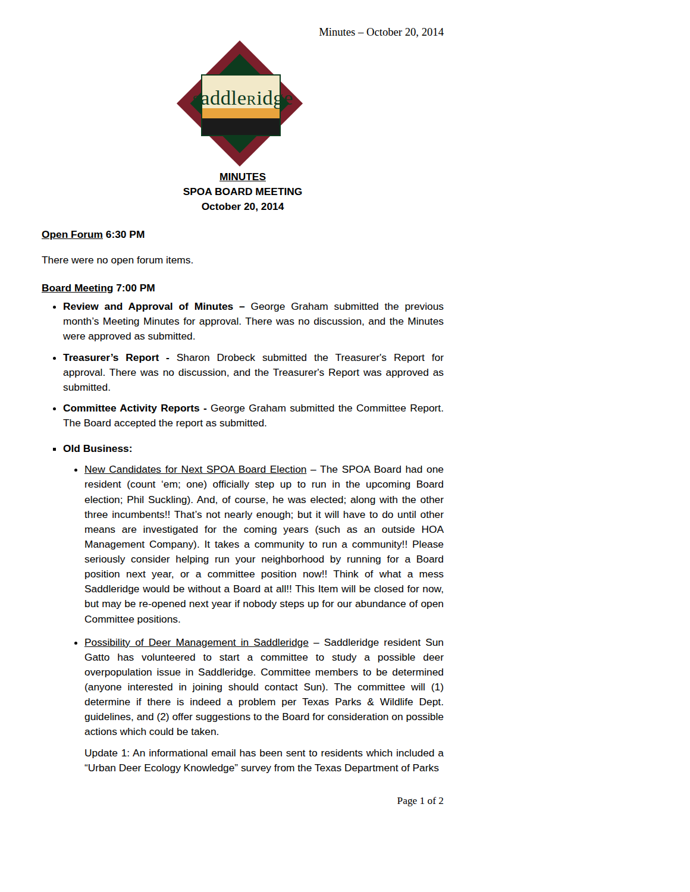Minutes – October 20, 2014
SaddleRidge
MINUTES
SPOA BOARD MEETING
October 20, 2014
Open Forum 6:30 PM
There were no open forum items.
Board Meeting 7:00 PM
Review and Approval of Minutes – George Graham submitted the previous month’s Meeting Minutes for approval. There was no discussion, and the Minutes were approved as submitted.
Treasurer’s Report - Sharon Drobeck submitted the Treasurer's Report for approval. There was no discussion, and the Treasurer's Report was approved as submitted.
Committee Activity Reports - George Graham submitted the Committee Report. The Board accepted the report as submitted.
Old Business:
New Candidates for Next SPOA Board Election – The SPOA Board had one resident (count ‘em; one) officially step up to run in the upcoming Board election; Phil Suckling). And, of course, he was elected; along with the other three incumbents!! That’s not nearly enough; but it will have to do until other means are investigated for the coming years (such as an outside HOA Management Company). It takes a community to run a community!! Please seriously consider helping run your neighborhood by running for a Board position next year, or a committee position now!! Think of what a mess Saddleridge would be without a Board at all!! This Item will be closed for now, but may be re-opened next year if nobody steps up for our abundance of open Committee positions.
Possibility of Deer Management in Saddleridge – Saddleridge resident Sun Gatto has volunteered to start a committee to study a possible deer overpopulation issue in Saddleridge. Committee members to be determined (anyone interested in joining should contact Sun). The committee will (1) determine if there is indeed a problem per Texas Parks & Wildlife Dept. guidelines, and (2) offer suggestions to the Board for consideration on possible actions which could be taken.
Update 1: An informational email has been sent to residents which included a “Urban Deer Ecology Knowledge” survey from the Texas Department of Parks
Page 1 of 2